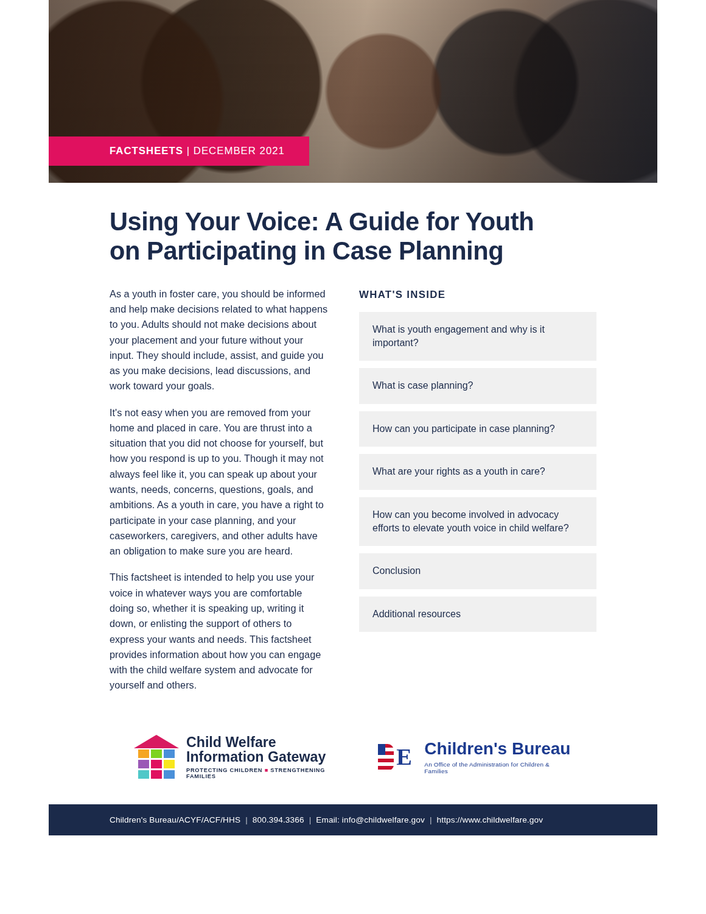FACTSHEETS | DECEMBER 2021
Using Your Voice: A Guide for Youth
on Participating in Case Planning
As a youth in foster care, you should be informed and help make decisions related to what happens to you. Adults should not make decisions about your placement and your future without your input. They should include, assist, and guide you as you make decisions, lead discussions, and work toward your goals.
It's not easy when you are removed from your home and placed in care. You are thrust into a situation that you did not choose for yourself, but how you respond is up to you. Though it may not always feel like it, you can speak up about your wants, needs, concerns, questions, goals, and ambitions. As a youth in care, you have a right to participate in your case planning, and your caseworkers, caregivers, and other adults have an obligation to make sure you are heard.
This factsheet is intended to help you use your voice in whatever ways you are comfortable doing so, whether it is speaking up, writing it down, or enlisting the support of others to express your wants and needs. This factsheet provides information about how you can engage with the child welfare system and advocate for yourself and others.
What's Inside
What is youth engagement and why is it important?
What is case planning?
How can you participate in case planning?
What are your rights as a youth in care?
How can you become involved in advocacy efforts to elevate youth voice in child welfare?
Conclusion
Additional resources
Child Welfare Information Gateway PROTECTING CHILDREN ■ STRENGTHENING FAMILIES
E
Children's Bureau An Office of the Administration for Children & Families
Children's Bureau/ACYF/ACF/HHS|800.394.3366|Email: info@childwelfare.gov|https://www.childwelfare.gov